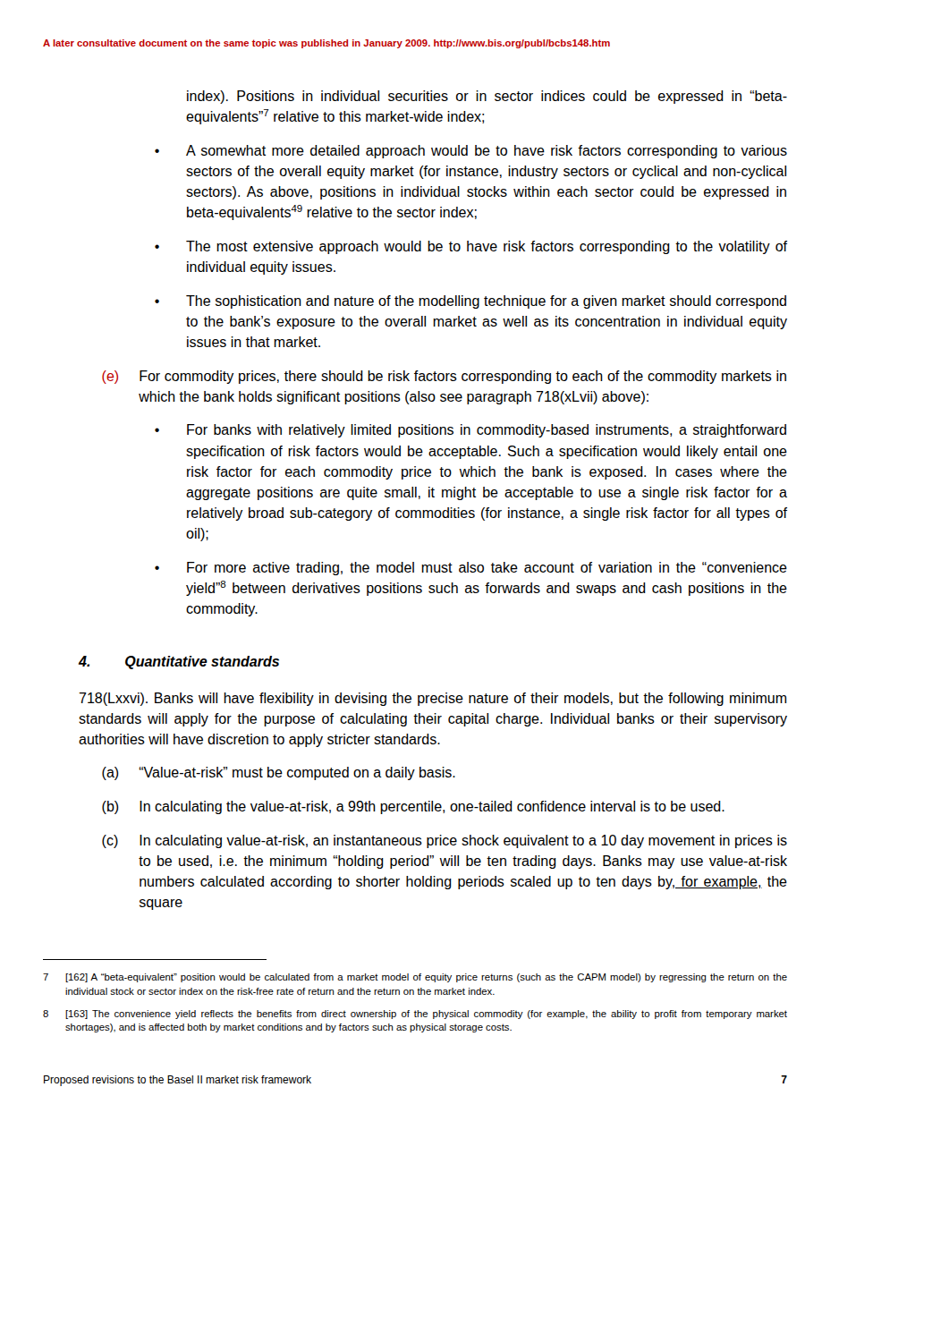A later consultative document on the same topic was published in January 2009. http://www.bis.org/publ/bcbs148.htm
index). Positions in individual securities or in sector indices could be expressed in “beta-equivalents”7 relative to this market-wide index;
A somewhat more detailed approach would be to have risk factors corresponding to various sectors of the overall equity market (for instance, industry sectors or cyclical and non-cyclical sectors). As above, positions in individual stocks within each sector could be expressed in beta-equivalents49 relative to the sector index;
The most extensive approach would be to have risk factors corresponding to the volatility of individual equity issues.
The sophistication and nature of the modelling technique for a given market should correspond to the bank’s exposure to the overall market as well as its concentration in individual equity issues in that market.
(e) For commodity prices, there should be risk factors corresponding to each of the commodity markets in which the bank holds significant positions (also see paragraph 718(xLvii) above):
For banks with relatively limited positions in commodity-based instruments, a straightforward specification of risk factors would be acceptable. Such a specification would likely entail one risk factor for each commodity price to which the bank is exposed. In cases where the aggregate positions are quite small, it might be acceptable to use a single risk factor for a relatively broad sub-category of commodities (for instance, a single risk factor for all types of oil);
For more active trading, the model must also take account of variation in the “convenience yield”8 between derivatives positions such as forwards and swaps and cash positions in the commodity.
4. Quantitative standards
718(Lxxvi). Banks will have flexibility in devising the precise nature of their models, but the following minimum standards will apply for the purpose of calculating their capital charge. Individual banks or their supervisory authorities will have discretion to apply stricter standards.
(a)“Value-at-risk” must be computed on a daily basis.
(b) In calculating the value-at-risk, a 99th percentile, one-tailed confidence interval is to be used.
(c) In calculating value-at-risk, an instantaneous price shock equivalent to a 10 day movement in prices is to be used, i.e. the minimum “holding period” will be ten trading days. Banks may use value-at-risk numbers calculated according to shorter holding periods scaled up to ten days by, for example, the square
7[162] A “beta-equivalent” position would be calculated from a market model of equity price returns (such as the CAPM model) by regressing the return on the individual stock or sector index on the risk-free rate of return and the return on the market index.
8[163] The convenience yield reflects the benefits from direct ownership of the physical commodity (for example, the ability to profit from temporary market shortages), and is affected both by market conditions and by factors such as physical storage costs.
Proposed revisions to the Basel II market risk framework 7